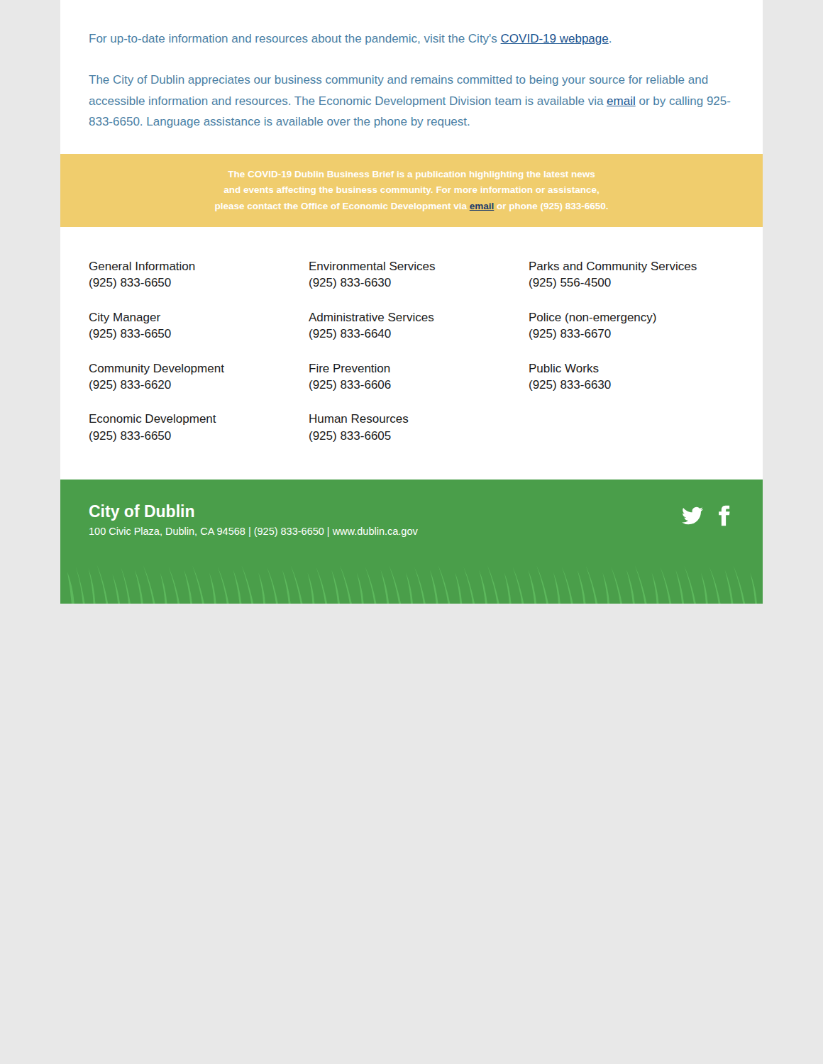For up-to-date information and resources about the pandemic, visit the City's COVID-19 webpage.
The City of Dublin appreciates our business community and remains committed to being your source for reliable and accessible information and resources. The Economic Development Division team is available via email or by calling 925-833-6650. Language assistance is available over the phone by request.
The COVID-19 Dublin Business Brief is a publication highlighting the latest news
and events affecting the business community. For more information or assistance,
please contact the Office of Economic Development via email or phone (925) 833-6650.
General Information
(925) 833-6650
City Manager
(925) 833-6650
Community Development
(925) 833-6620
Economic Development
(925) 833-6650
Environmental Services
(925) 833-6630
Administrative Services
(925) 833-6640
Fire Prevention
(925) 833-6606
Human Resources
(925) 833-6605
Parks and Community Services
(925) 556-4500
Police (non-emergency)
(925) 833-6670
Public Works
(925) 833-6630
City of Dublin
100 Civic Plaza, Dublin, CA 94568 | (925) 833-6650 | www.dublin.ca.gov